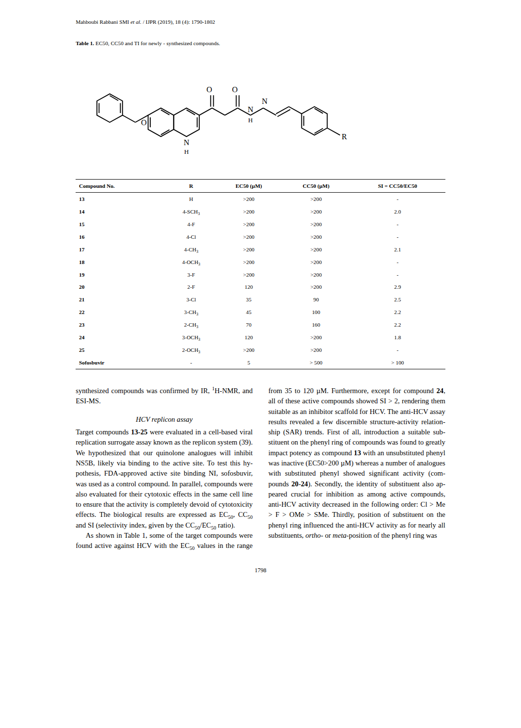Mahboubi Rabbani SMI et al. / IJPR (2019), 18 (4): 1790-1802
Table 1. EC50, CC50 and TI for newly - synthesized compounds.
O O O N H N N H R
| Compound No. | R | EC50 (µM) | CC50 (µM) | SI = CC50/EC50 |
| --- | --- | --- | --- | --- |
| 13 | H | >200 | >200 | - |
| 14 | 4-SCH 3 | >200 | >200 | 2.0 |
| 15 | 4-F | >200 | >200 | - |
| 16 | 4-Cl | >200 | >200 | - |
| 17 | 4-CH 3 | >200 | >200 | 2.1 |
| 18 | 4-OCH 3 | >200 | >200 | - |
| 19 | 3-F | >200 | >200 | - |
| 20 | 2-F | 120 | >200 | 2.9 |
| 21 | 3-Cl | 35 | 90 | 2.5 |
| 22 | 3-CH 3 | 45 | 100 | 2.2 |
| 23 | 2-CH 3 | 70 | 160 | 2.2 |
| 24 | 3-OCH 3 | 120 | >200 | 1.8 |
| 25 | 2-OCH 3 | >200 | >200 | - |
| Sofosbuvir | - | 5 | > 500 | > 100 |
synthesized compounds was confirmed by IR, 1H-NMR, and ESI-MS.
HCV replicon assay
Target compounds 13-25 were evaluated in a cell-based viral replication surrogate assay known as the replicon system (39). We hypothesized that our quinolone analogues will inhibit NS5B, likely via binding to the active site. To test this hypothesis, FDA-approved active site binding NI, sofosbuvir, was used as a control compound. In parallel, compounds were also evaluated for their cytotoxic effects in the same cell line to ensure that the activity is completely devoid of cytotoxicity effects. The biological results are expressed as EC50, CC50 and SI (selectivity index, given by the CC50/EC50 ratio).
As shown in Table 1, some of the target compounds were found active against HCV with the EC50 values in the range from 35 to 120 µM. Furthermore, except for compound 24, all of these active compounds showed SI > 2, rendering them suitable as an inhibitor scaffold for HCV. The anti-HCV assay results revealed a few discernible structure-activity relationship (SAR) trends. First of all, introduction a suitable substituent on the phenyl ring of compounds was found to greatly impact potency as compound 13 with an unsubstituted phenyl was inactive (EC50>200 µM) whereas a number of analogues with substituted phenyl showed significant activity (compounds 20-24). Secondly, the identity of substituent also appeared crucial for inhibition as among active compounds, anti-HCV activity decreased in the following order: Cl > Me > F > OMe > SMe. Thirdly, position of substituent on the phenyl ring influenced the anti-HCV activity as for nearly all substituents, ortho- or meta-position of the phenyl ring was
1798